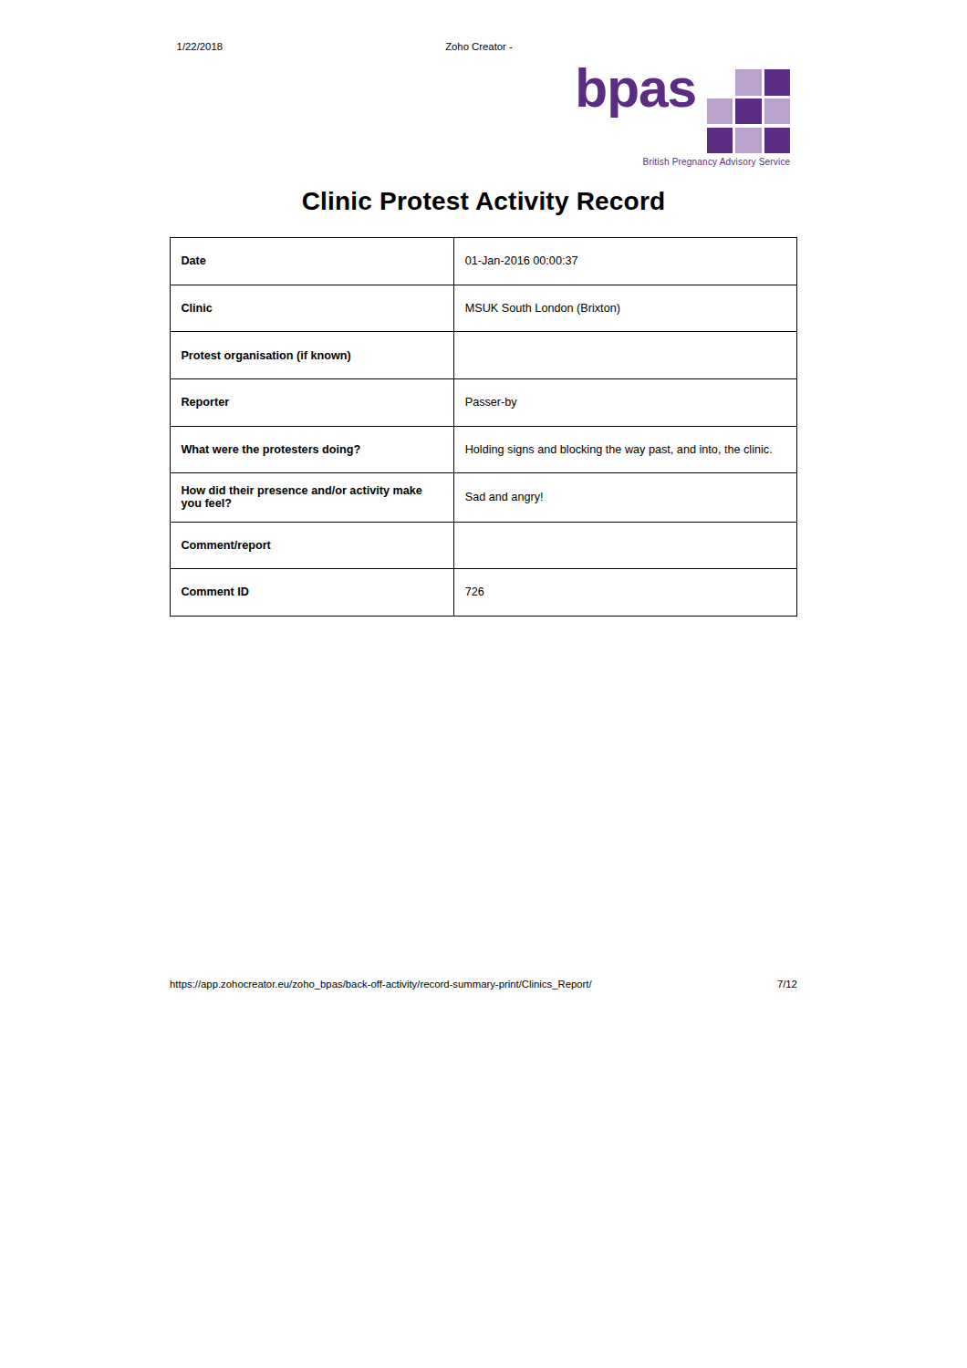1/22/2018
Zoho Creator -
bpas
British Pregnancy Advisory Service
Clinic Protest Activity Record
| Date | 01-Jan-2016 00:00:37 |
| Clinic | MSUK South London (Brixton) |
| Protest organisation (if known) | |
| Reporter | Passer-by |
| What were the protesters doing? | Holding signs and blocking the way past, and into, the clinic. |
| How did their presence and/or activity make you feel? | Sad and angry! |
| Comment/report | |
| Comment ID | 726 |
https://app.zohocreator.eu/zoho_bpas/back-off-activity/record-summary-print/Clinics_Report/
7/12